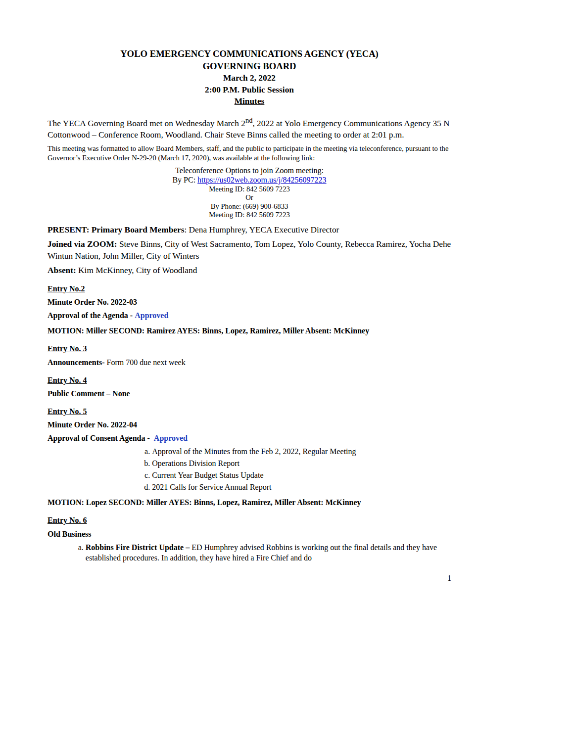YOLO EMERGENCY COMMUNICATIONS AGENCY (YECA)
GOVERNING BOARD
March 2, 2022
2:00 P.M. Public Session
Minutes
The YECA Governing Board met on Wednesday March 2nd, 2022 at Yolo Emergency Communications Agency 35 N Cottonwood – Conference Room, Woodland. Chair Steve Binns called the meeting to order at 2:01 p.m.
This meeting was formatted to allow Board Members, staff, and the public to participate in the meeting via teleconference, pursuant to the Governor’s Executive Order N-29-20 (March 17, 2020), was available at the following link:
Teleconference Options to join Zoom meeting:
By PC: https://us02web.zoom.us/j/84256097223
Meeting ID: 842 5609 7223
Or
By Phone: (669) 900-6833
Meeting ID: 842 5609 7223
PRESENT: Primary Board Members: Dena Humphrey, YECA Executive Director
Joined via ZOOM: Steve Binns, City of West Sacramento, Tom Lopez, Yolo County, Rebecca Ramirez, Yocha Dehe Wintun Nation, John Miller, City of Winters
Absent: Kim McKinney, City of Woodland
Entry No.2
Minute Order No. 2022-03
Approval of the Agenda - Approved
MOTION: Miller SECOND: Ramirez AYES: Binns, Lopez, Ramirez, Miller Absent: McKinney
Entry No. 3
Announcements- Form 700 due next week
Entry No. 4
Public Comment – None
Entry No. 5
Minute Order No. 2022-04
Approval of Consent Agenda - Approved
Approval of the Minutes from the Feb 2, 2022, Regular Meeting
Operations Division Report
Current Year Budget Status Update
2021 Calls for Service Annual Report
MOTION: Lopez SECOND: Miller AYES: Binns, Lopez, Ramirez, Miller Absent: McKinney
Entry No. 6
Old Business
Robbins Fire District Update – ED Humphrey advised Robbins is working out the final details and they have established procedures. In addition, they have hired a Fire Chief and do
1